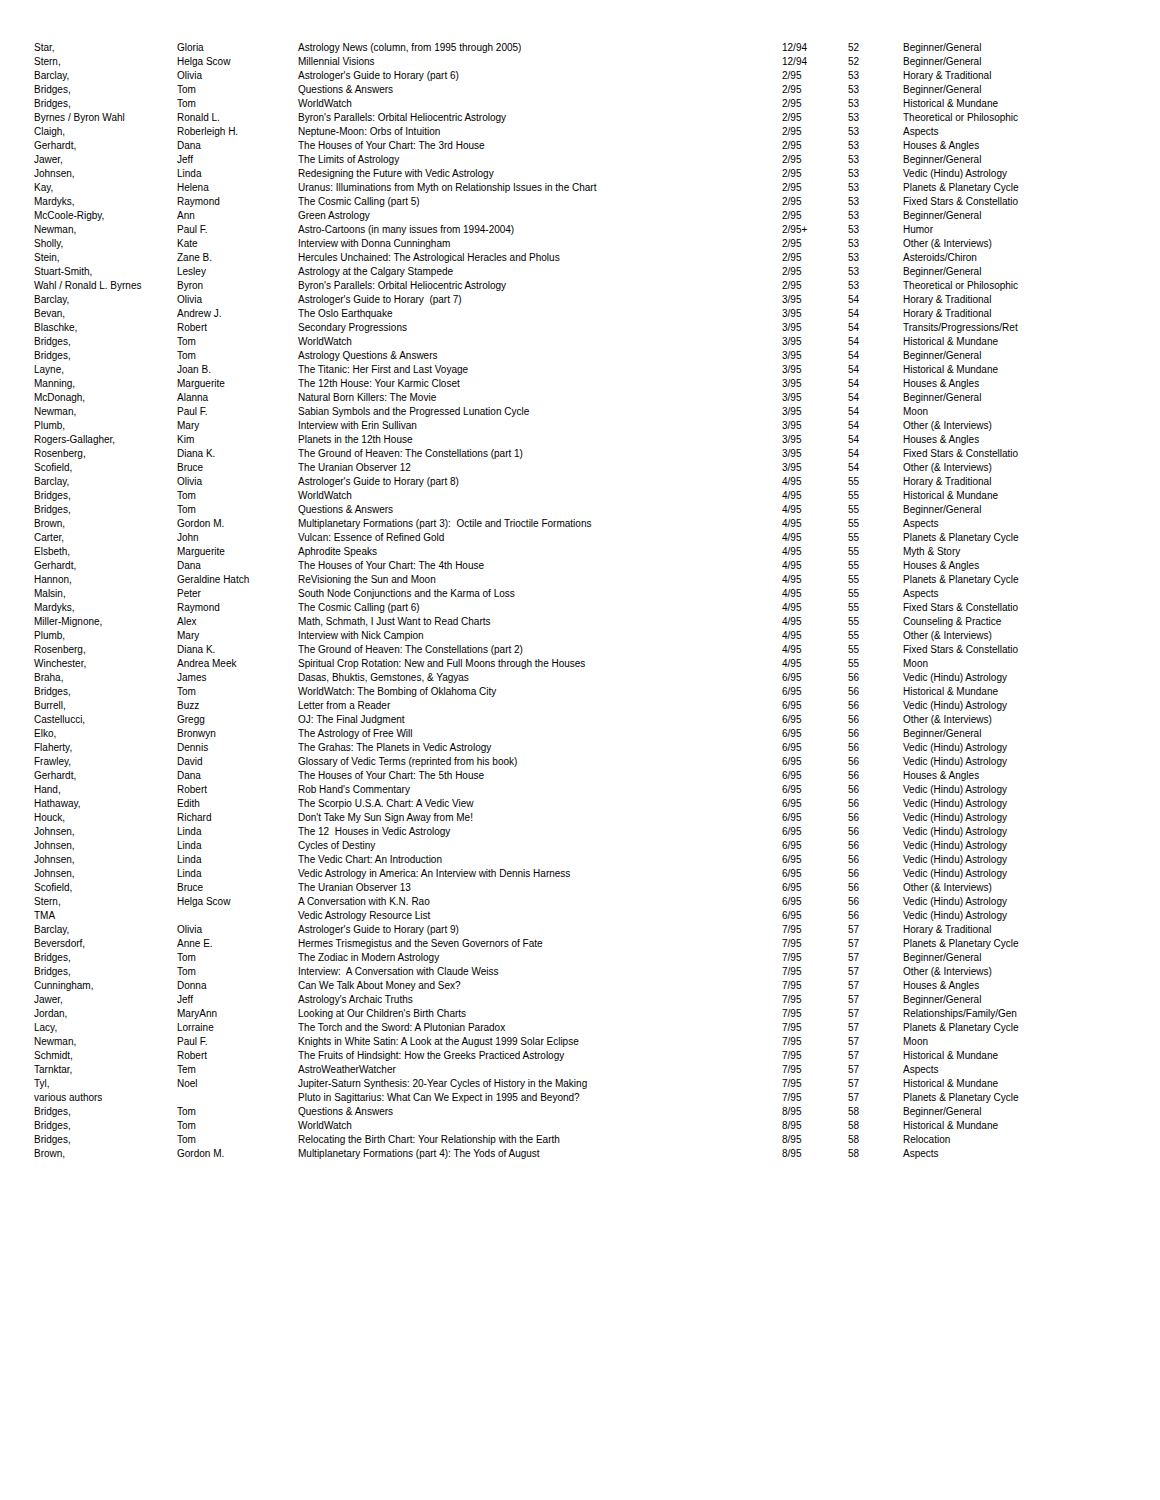| Star, | Gloria | Astrology News (column, from 1995 through 2005) | 12/94 | 52 | Beginner/General |
| Stern, | Helga Scow | Millennial Visions | 12/94 | 52 | Beginner/General |
| Barclay, | Olivia | Astrologer's Guide to Horary (part 6) | 2/95 | 53 | Horary & Traditional |
| Bridges, | Tom | Questions & Answers | 2/95 | 53 | Beginner/General |
| Bridges, | Tom | WorldWatch | 2/95 | 53 | Historical & Mundane |
| Byrnes / Byron Wahl | Ronald L. | Byron's Parallels: Orbital Heliocentric Astrology | 2/95 | 53 | Theoretical or Philosophic |
| Claigh, | Roberleigh H. | Neptune-Moon: Orbs of Intuition | 2/95 | 53 | Aspects |
| Gerhardt, | Dana | The Houses of Your Chart: The 3rd House | 2/95 | 53 | Houses & Angles |
| Jawer, | Jeff | The Limits of Astrology | 2/95 | 53 | Beginner/General |
| Johnsen, | Linda | Redesigning the Future with Vedic Astrology | 2/95 | 53 | Vedic (Hindu) Astrology |
| Kay, | Helena | Uranus: Illuminations from Myth on Relationship Issues in the Chart | 2/95 | 53 | Planets & Planetary Cycle |
| Mardyks, | Raymond | The Cosmic Calling (part 5) | 2/95 | 53 | Fixed Stars & Constellatio |
| McCoole-Rigby, | Ann | Green Astrology | 2/95 | 53 | Beginner/General |
| Newman, | Paul F. | Astro-Cartoons (in many issues from 1994-2004) | 2/95+ | 53 | Humor |
| Sholly, | Kate | Interview with Donna Cunningham | 2/95 | 53 | Other (& Interviews) |
| Stein, | Zane B. | Hercules Unchained: The Astrological Heracles and Pholus | 2/95 | 53 | Asteroids/Chiron |
| Stuart-Smith, | Lesley | Astrology at the Calgary Stampede | 2/95 | 53 | Beginner/General |
| Wahl / Ronald L. Byrnes | Byron | Byron's Parallels: Orbital Heliocentric Astrology | 2/95 | 53 | Theoretical or Philosophic |
| Barclay, | Olivia | Astrologer's Guide to Horary (part 7) | 3/95 | 54 | Horary & Traditional |
| Bevan, | Andrew J. | The Oslo Earthquake | 3/95 | 54 | Horary & Traditional |
| Blaschke, | Robert | Secondary Progressions | 3/95 | 54 | Transits/Progressions/Ret |
| Bridges, | Tom | WorldWatch | 3/95 | 54 | Historical & Mundane |
| Bridges, | Tom | Astrology Questions & Answers | 3/95 | 54 | Beginner/General |
| Layne, | Joan B. | The Titanic: Her First and Last Voyage | 3/95 | 54 | Historical & Mundane |
| Manning, | Marguerite | The 12th House: Your Karmic Closet | 3/95 | 54 | Houses & Angles |
| McDonagh, | Alanna | Natural Born Killers: The Movie | 3/95 | 54 | Beginner/General |
| Newman, | Paul F. | Sabian Symbols and the Progressed Lunation Cycle | 3/95 | 54 | Moon |
| Plumb, | Mary | Interview with Erin Sullivan | 3/95 | 54 | Other (& Interviews) |
| Rogers-Gallagher, | Kim | Planets in the 12th House | 3/95 | 54 | Houses & Angles |
| Rosenberg, | Diana K. | The Ground of Heaven: The Constellations (part 1) | 3/95 | 54 | Fixed Stars & Constellatio |
| Scofield, | Bruce | The Uranian Observer 12 | 3/95 | 54 | Other (& Interviews) |
| Barclay, | Olivia | Astrologer's Guide to Horary (part 8) | 4/95 | 55 | Horary & Traditional |
| Bridges, | Tom | WorldWatch | 4/95 | 55 | Historical & Mundane |
| Bridges, | Tom | Questions & Answers | 4/95 | 55 | Beginner/General |
| Brown, | Gordon M. | Multiplanetary Formations (part 3): Octile and Trioctile Formations | 4/95 | 55 | Aspects |
| Carter, | John | Vulcan: Essence of Refined Gold | 4/95 | 55 | Planets & Planetary Cycle |
| Elsbeth, | Marguerite | Aphrodite Speaks | 4/95 | 55 | Myth & Story |
| Gerhardt, | Dana | The Houses of Your Chart: The 4th House | 4/95 | 55 | Houses & Angles |
| Hannon, | Geraldine Hatch | ReVisioning the Sun and Moon | 4/95 | 55 | Planets & Planetary Cycle |
| Malsin, | Peter | South Node Conjunctions and the Karma of Loss | 4/95 | 55 | Aspects |
| Mardyks, | Raymond | The Cosmic Calling (part 6) | 4/95 | 55 | Fixed Stars & Constellatio |
| Miller-Mignone, | Alex | Math, Schmath, I Just Want to Read Charts | 4/95 | 55 | Counseling & Practice |
| Plumb, | Mary | Interview with Nick Campion | 4/95 | 55 | Other (& Interviews) |
| Rosenberg, | Diana K. | The Ground of Heaven: The Constellations (part 2) | 4/95 | 55 | Fixed Stars & Constellatio |
| Winchester, | Andrea Meek | Spiritual Crop Rotation: New and Full Moons through the Houses | 4/95 | 55 | Moon |
| Braha, | James | Dasas, Bhuktis, Gemstones, & Yagyas | 6/95 | 56 | Vedic (Hindu) Astrology |
| Bridges, | Tom | WorldWatch: The Bombing of Oklahoma City | 6/95 | 56 | Historical & Mundane |
| Burrell, | Buzz | Letter from a Reader | 6/95 | 56 | Vedic (Hindu) Astrology |
| Castellucci, | Gregg | OJ: The Final Judgment | 6/95 | 56 | Other (& Interviews) |
| Elko, | Bronwyn | The Astrology of Free Will | 6/95 | 56 | Beginner/General |
| Flaherty, | Dennis | The Grahas: The Planets in Vedic Astrology | 6/95 | 56 | Vedic (Hindu) Astrology |
| Frawley, | David | Glossary of Vedic Terms (reprinted from his book) | 6/95 | 56 | Vedic (Hindu) Astrology |
| Gerhardt, | Dana | The Houses of Your Chart: The 5th House | 6/95 | 56 | Houses & Angles |
| Hand, | Robert | Rob Hand's Commentary | 6/95 | 56 | Vedic (Hindu) Astrology |
| Hathaway, | Edith | The Scorpio U.S.A. Chart: A Vedic View | 6/95 | 56 | Vedic (Hindu) Astrology |
| Houck, | Richard | Don't Take My Sun Sign Away from Me! | 6/95 | 56 | Vedic (Hindu) Astrology |
| Johnsen, | Linda | The 12 Houses in Vedic Astrology | 6/95 | 56 | Vedic (Hindu) Astrology |
| Johnsen, | Linda | Cycles of Destiny | 6/95 | 56 | Vedic (Hindu) Astrology |
| Johnsen, | Linda | The Vedic Chart: An Introduction | 6/95 | 56 | Vedic (Hindu) Astrology |
| Johnsen, | Linda | Vedic Astrology in America: An Interview with Dennis Harness | 6/95 | 56 | Vedic (Hindu) Astrology |
| Scofield, | Bruce | The Uranian Observer 13 | 6/95 | 56 | Other (& Interviews) |
| Stern, | Helga Scow | A Conversation with K.N. Rao | 6/95 | 56 | Vedic (Hindu) Astrology |
| TMA | | Vedic Astrology Resource List | 6/95 | 56 | Vedic (Hindu) Astrology |
| Barclay, | Olivia | Astrologer's Guide to Horary (part 9) | 7/95 | 57 | Horary & Traditional |
| Beversdorf, | Anne E. | Hermes Trismegistus and the Seven Governors of Fate | 7/95 | 57 | Planets & Planetary Cycle |
| Bridges, | Tom | The Zodiac in Modern Astrology | 7/95 | 57 | Beginner/General |
| Bridges, | Tom | Interview: A Conversation with Claude Weiss | 7/95 | 57 | Other (& Interviews) |
| Cunningham, | Donna | Can We Talk About Money and Sex? | 7/95 | 57 | Houses & Angles |
| Jawer, | Jeff | Astrology's Archaic Truths | 7/95 | 57 | Beginner/General |
| Jordan, | MaryAnn | Looking at Our Children's Birth Charts | 7/95 | 57 | Relationships/Family/Gen |
| Lacy, | Lorraine | The Torch and the Sword: A Plutonian Paradox | 7/95 | 57 | Planets & Planetary Cycle |
| Newman, | Paul F. | Knights in White Satin: A Look at the August 1999 Solar Eclipse | 7/95 | 57 | Moon |
| Schmidt, | Robert | The Fruits of Hindsight: How the Greeks Practiced Astrology | 7/95 | 57 | Historical & Mundane |
| Tarnktar, | Tem | AstroWeatherWatcher | 7/95 | 57 | Aspects |
| Tyl, | Noel | Jupiter-Saturn Synthesis: 20-Year Cycles of History in the Making | 7/95 | 57 | Historical & Mundane |
| various authors | | Pluto in Sagittarius: What Can We Expect in 1995 and Beyond? | 7/95 | 57 | Planets & Planetary Cycle |
| Bridges, | Tom | Questions & Answers | 8/95 | 58 | Beginner/General |
| Bridges, | Tom | WorldWatch | 8/95 | 58 | Historical & Mundane |
| Bridges, | Tom | Relocating the Birth Chart: Your Relationship with the Earth | 8/95 | 58 | Relocation |
| Brown, | Gordon M. | Multiplanetary Formations (part 4): The Yods of August | 8/95 | 58 | Aspects |